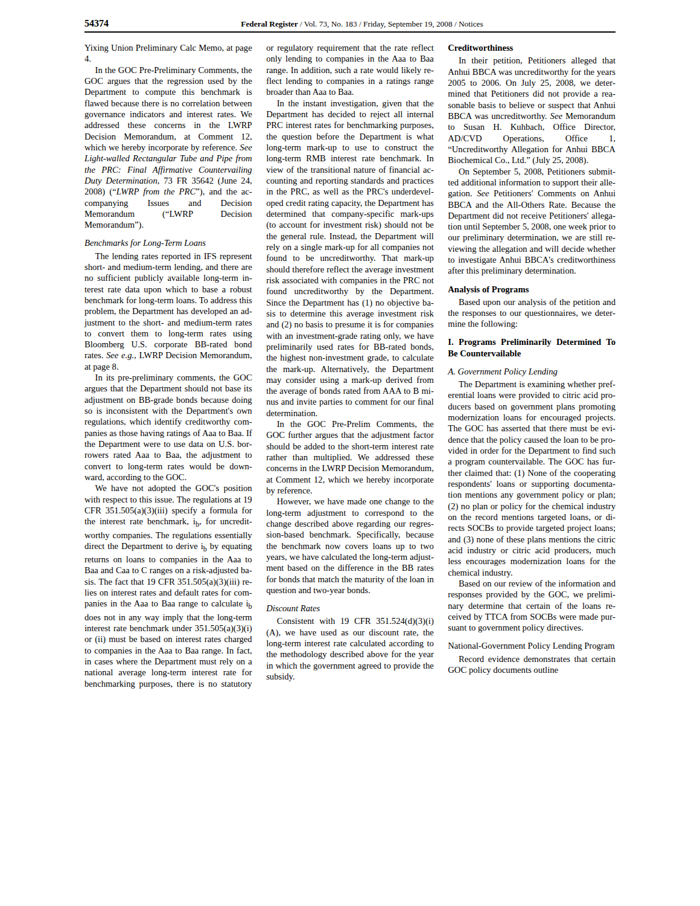54374 Federal Register / Vol. 73, No. 183 / Friday, September 19, 2008 / Notices
Yixing Union Preliminary Calc Memo, at page 4.
In the GOC Pre-Preliminary Comments, the GOC argues that the regression used by the Department to compute this benchmark is flawed because there is no correlation between governance indicators and interest rates. We addressed these concerns in the LWRP Decision Memorandum, at Comment 12, which we hereby incorporate by reference. See Light-walled Rectangular Tube and Pipe from the PRC: Final Affirmative Countervailing Duty Determination, 73 FR 35642 (June 24, 2008) (“LWRP from the PRC”), and the accompanying Issues and Decision Memorandum (“LWRP Decision Memorandum”).
Benchmarks for Long-Term Loans
The lending rates reported in IFS represent short- and medium-term lending, and there are no sufficient publicly available long-term interest rate data upon which to base a robust benchmark for long-term loans. To address this problem, the Department has developed an adjustment to the short- and medium-term rates to convert them to long-term rates using Bloomberg U.S. corporate BB-rated bond rates. See e.g., LWRP Decision Memorandum, at page 8.
In its pre-preliminary comments, the GOC argues that the Department should not base its adjustment on BB-grade bonds because doing so is inconsistent with the Department's own regulations, which identify creditworthy companies as those having ratings of Aaa to Baa. If the Department were to use data on U.S. borrowers rated Aaa to Baa, the adjustment to convert to long-term rates would be downward, according to the GOC.
We have not adopted the GOC's position with respect to this issue. The regulations at 19 CFR 351.505(a)(3)(iii) specify a formula for the interest rate benchmark, ib, for uncreditworthy companies. The regulations essentially direct the Department to derive ib by equating returns on loans to companies in the Aaa to Baa and Caa to C ranges on a risk-adjusted basis. The fact that 19 CFR 351.505(a)(3)(iii) relies on interest rates and default rates for companies in the Aaa to Baa range to calculate ib does not in any way imply that the long-term interest rate benchmark under 351.505(a)(3)(i) or (ii) must be based on interest rates charged to companies in the Aaa to Baa range. In fact, in cases where the Department must rely on a national average long-term interest rate for benchmarking purposes, there is no statutory or regulatory requirement that the rate reflect only lending to companies in the Aaa to Baa range. In addition, such a rate would likely reflect lending to companies in a ratings range broader than Aaa to Baa.
In the instant investigation, given that the Department has decided to reject all internal PRC interest rates for benchmarking purposes, the question before the Department is what long-term mark-up to use to construct the long-term RMB interest rate benchmark. In view of the transitional nature of financial accounting and reporting standards and practices in the PRC, as well as the PRC's underdeveloped credit rating capacity, the Department has determined that company-specific mark-ups (to account for investment risk) should not be the general rule. Instead, the Department will rely on a single mark-up for all companies not found to be uncreditworthy. That mark-up should therefore reflect the average investment risk associated with companies in the PRC not found uncreditworthy by the Department. Since the Department has (1) no objective basis to determine this average investment risk and (2) no basis to presume it is for companies with an investment-grade rating only, we have preliminarily used rates for BB-rated bonds, the highest non-investment grade, to calculate the mark-up. Alternatively, the Department may consider using a mark-up derived from the average of bonds rated from AAA to B minus and invite parties to comment for our final determination.
In the GOC Pre-Prelim Comments, the GOC further argues that the adjustment factor should be added to the short-term interest rate rather than multiplied. We addressed these concerns in the LWRP Decision Memorandum, at Comment 12, which we hereby incorporate by reference.
However, we have made one change to the long-term adjustment to correspond to the change described above regarding our regression-based benchmark. Specifically, because the benchmark now covers loans up to two years, we have calculated the long-term adjustment based on the difference in the BB rates for bonds that match the maturity of the loan in question and two-year bonds.
Discount Rates
Consistent with 19 CFR 351.524(d)(3)(i)(A), we have used as our discount rate, the long-term interest rate calculated according to the methodology described above for the year in which the government agreed to provide the subsidy.
Creditworthiness
In their petition, Petitioners alleged that Anhui BBCA was uncreditworthy for the years 2005 to 2006. On July 25, 2008, we determined that Petitioners did not provide a reasonable basis to believe or suspect that Anhui BBCA was uncreditworthy. See Memorandum to Susan H. Kuhbach, Office Director, AD/CVD Operations, Office 1, “Uncreditworthy Allegation for Anhui BBCA Biochemical Co., Ltd.” (July 25, 2008).
On September 5, 2008, Petitioners submitted additional information to support their allegation. See Petitioners' Comments on Anhui BBCA and the All-Others Rate. Because the Department did not receive Petitioners' allegation until September 5, 2008, one week prior to our preliminary determination, we are still reviewing the allegation and will decide whether to investigate Anhui BBCA's creditworthiness after this preliminary determination.
Analysis of Programs
Based upon our analysis of the petition and the responses to our questionnaires, we determine the following:
I. Programs Preliminarily Determined To Be Countervailable
A. Government Policy Lending
The Department is examining whether preferential loans were provided to citric acid producers based on government plans promoting modernization loans for encouraged projects. The GOC has asserted that there must be evidence that the policy caused the loan to be provided in order for the Department to find such a program countervailable. The GOC has further claimed that: (1) None of the cooperating respondents' loans or supporting documentation mentions any government policy or plan; (2) no plan or policy for the chemical industry on the record mentions targeted loans, or directs SOCBs to provide targeted project loans; and (3) none of these plans mentions the citric acid industry or citric acid producers, much less encourages modernization loans for the chemical industry.
Based on our review of the information and responses provided by the GOC, we preliminary determine that certain of the loans received by TTCA from SOCBs were made pursuant to government policy directives.
National-Government Policy Lending Program
Record evidence demonstrates that certain GOC policy documents outline